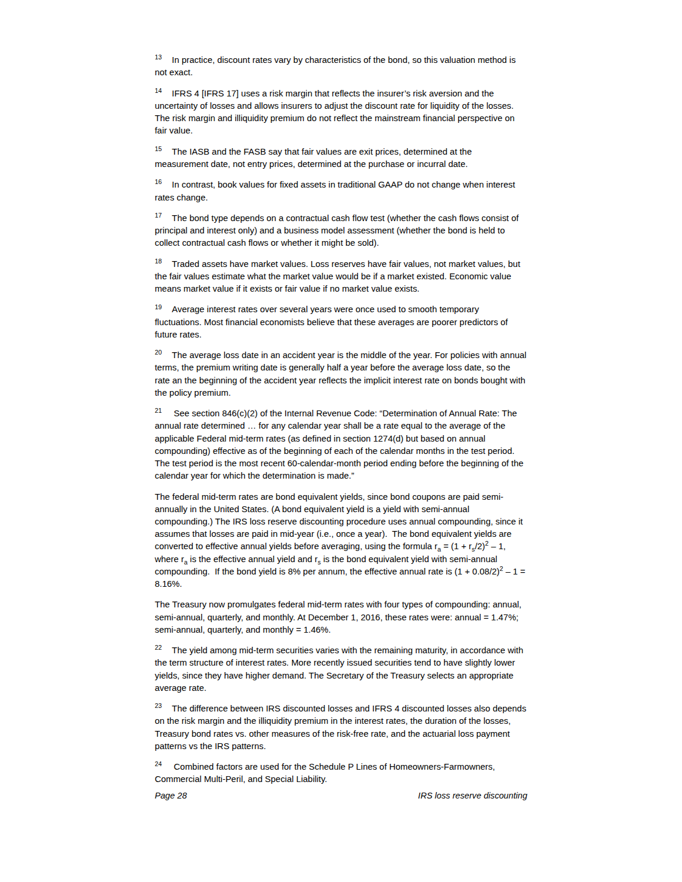13 In practice, discount rates vary by characteristics of the bond, so this valuation method is not exact.
14 IFRS 4 [IFRS 17] uses a risk margin that reflects the insurer’s risk aversion and the uncertainty of losses and allows insurers to adjust the discount rate for liquidity of the losses. The risk margin and illiquidity premium do not reflect the mainstream financial perspective on fair value.
15 The IASB and the FASB say that fair values are exit prices, determined at the measurement date, not entry prices, determined at the purchase or incurral date.
16 In contrast, book values for fixed assets in traditional GAAP do not change when interest rates change.
17 The bond type depends on a contractual cash flow test (whether the cash flows consist of principal and interest only) and a business model assessment (whether the bond is held to collect contractual cash flows or whether it might be sold).
18 Traded assets have market values. Loss reserves have fair values, not market values, but the fair values estimate what the market value would be if a market existed. Economic value means market value if it exists or fair value if no market value exists.
19 Average interest rates over several years were once used to smooth temporary fluctuations. Most financial economists believe that these averages are poorer predictors of future rates.
20 The average loss date in an accident year is the middle of the year. For policies with annual terms, the premium writing date is generally half a year before the average loss date, so the rate an the beginning of the accident year reflects the implicit interest rate on bonds bought with the policy premium.
21 See section 846(c)(2) of the Internal Revenue Code: “Determination of Annual Rate: The annual rate determined … for any calendar year shall be a rate equal to the average of the applicable Federal mid-term rates (as defined in section 1274(d) but based on annual compounding) effective as of the beginning of each of the calendar months in the test period. The test period is the most recent 60-calendar-month period ending before the beginning of the calendar year for which the determination is made.”
The federal mid-term rates are bond equivalent yields, since bond coupons are paid semi-annually in the United States. (A bond equivalent yield is a yield with semi-annual compounding.) The IRS loss reserve discounting procedure uses annual compounding, since it assumes that losses are paid in mid-year (i.e., once a year). The bond equivalent yields are converted to effective annual yields before averaging, using the formula ra = (1 + rs/2)2 – 1, where ra is the effective annual yield and rs is the bond equivalent yield with semi-annual compounding. If the bond yield is 8% per annum, the effective annual rate is (1 + 0.08/2)2 – 1 = 8.16%.
The Treasury now promulgates federal mid-term rates with four types of compounding: annual, semi-annual, quarterly, and monthly. At December 1, 2016, these rates were: annual = 1.47%; semi-annual, quarterly, and monthly = 1.46%.
22 The yield among mid-term securities varies with the remaining maturity, in accordance with the term structure of interest rates. More recently issued securities tend to have slightly lower yields, since they have higher demand. The Secretary of the Treasury selects an appropriate average rate.
23 The difference between IRS discounted losses and IFRS 4 discounted losses also depends on the risk margin and the illiquidity premium in the interest rates, the duration of the losses, Treasury bond rates vs. other measures of the risk-free rate, and the actuarial loss payment patterns vs the IRS patterns.
24 Combined factors are used for the Schedule P Lines of Homeowners-Farmowners, Commercial Multi-Peril, and Special Liability.
Page 28 IRS loss reserve discounting